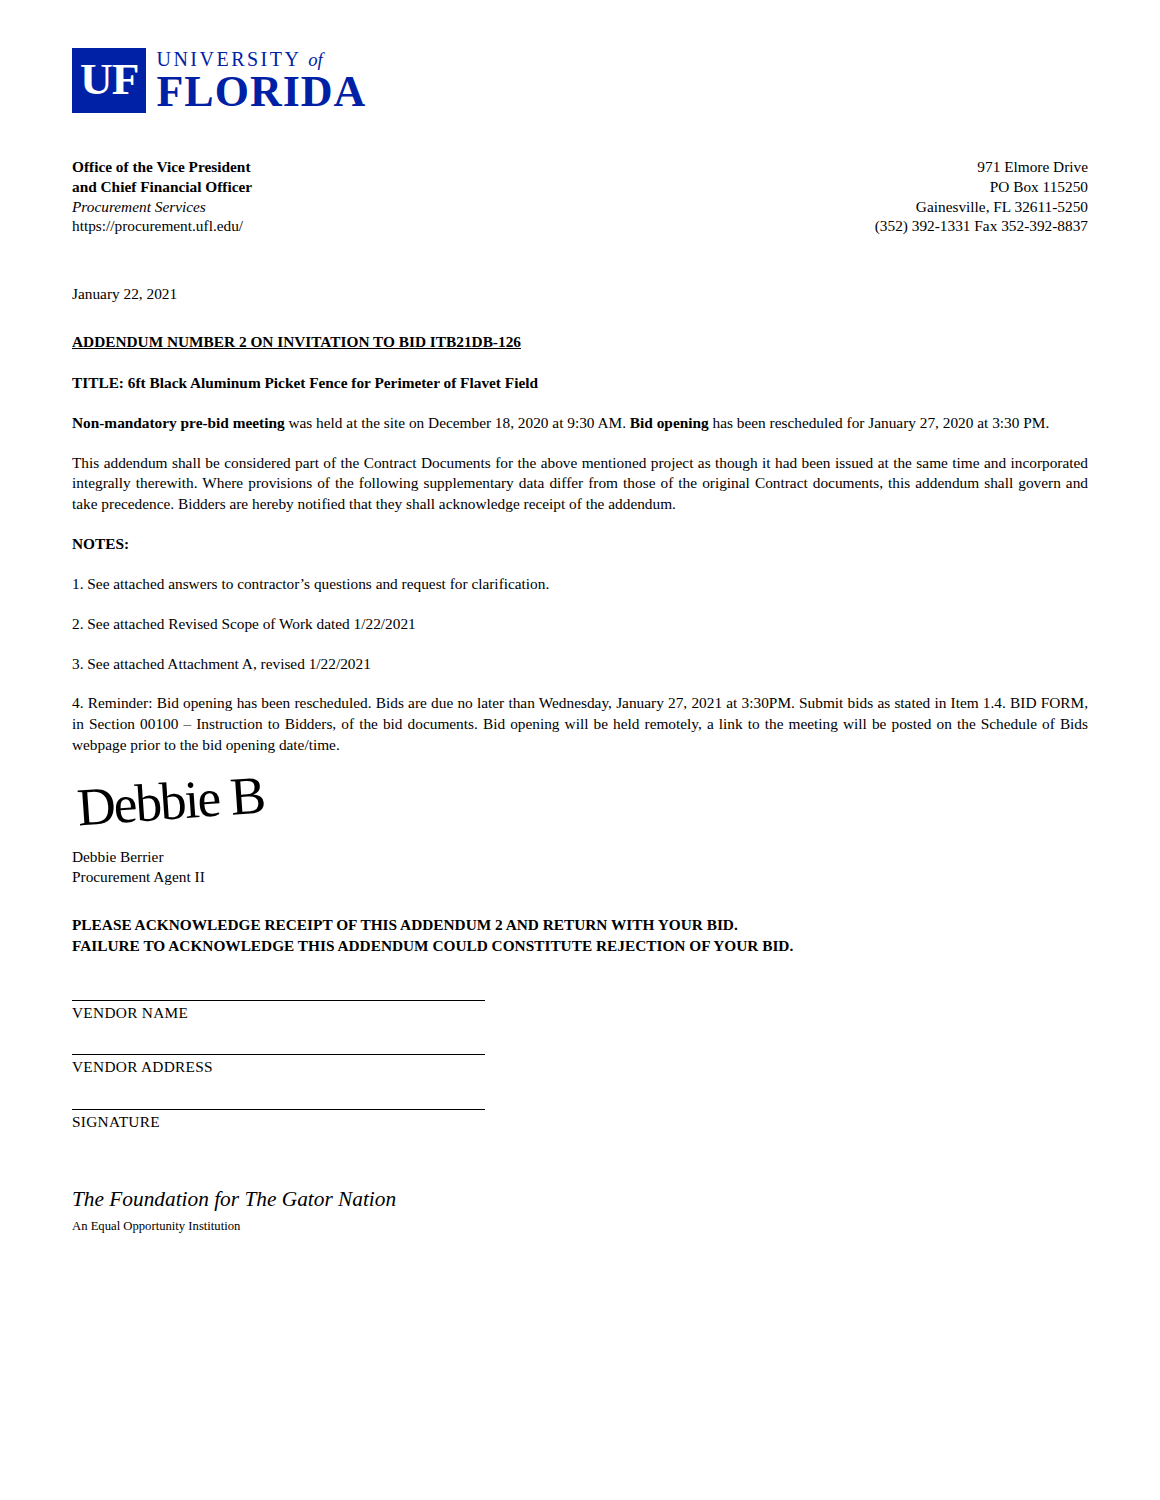| UF | UNIVERSITY of FLORIDA |
| Office of the Vice President and Chief Financial Officer Procurement Services https://procurement.ufl.edu/ | 971 Elmore Drive PO Box 115250 Gainesville, FL 32611-5250 (352) 392-1331 Fax 352-392-8837 |
January 22, 2021
ADDENDUM NUMBER 2 ON INVITATION TO BID ITB21DB-126
TITLE: 6ft Black Aluminum Picket Fence for Perimeter of Flavet Field
Non-mandatory pre-bid meeting was held at the site on December 18, 2020 at 9:30 AM. Bid opening has been rescheduled for January 27, 2020 at 3:30 PM.
This addendum shall be considered part of the Contract Documents for the above mentioned project as though it had been issued at the same time and incorporated integrally therewith. Where provisions of the following supplementary data differ from those of the original Contract documents, this addendum shall govern and take precedence. Bidders are hereby notified that they shall acknowledge receipt of the addendum.
NOTES:
1. See attached answers to contractor’s questions and request for clarification.
2. See attached Revised Scope of Work dated 1/22/2021
3. See attached Attachment A, revised 1/22/2021
4. Reminder: Bid opening has been rescheduled. Bids are due no later than Wednesday, January 27, 2021 at 3:30PM. Submit bids as stated in Item 1.4. BID FORM, in Section 00100 – Instruction to Bidders, of the bid documents. Bid opening will be held remotely, a link to the meeting will be posted on the Schedule of Bids webpage prior to the bid opening date/time.
Debbie B
Debbie Berrier
Procurement Agent II
PLEASE ACKNOWLEDGE RECEIPT OF THIS ADDENDUM 2 AND RETURN WITH YOUR BID.
FAILURE TO ACKNOWLEDGE THIS ADDENDUM COULD CONSTITUTE REJECTION OF YOUR BID.
VENDOR NAME
VENDOR ADDRESS
SIGNATURE
The Foundation for The Gator Nation
An Equal Opportunity Institution